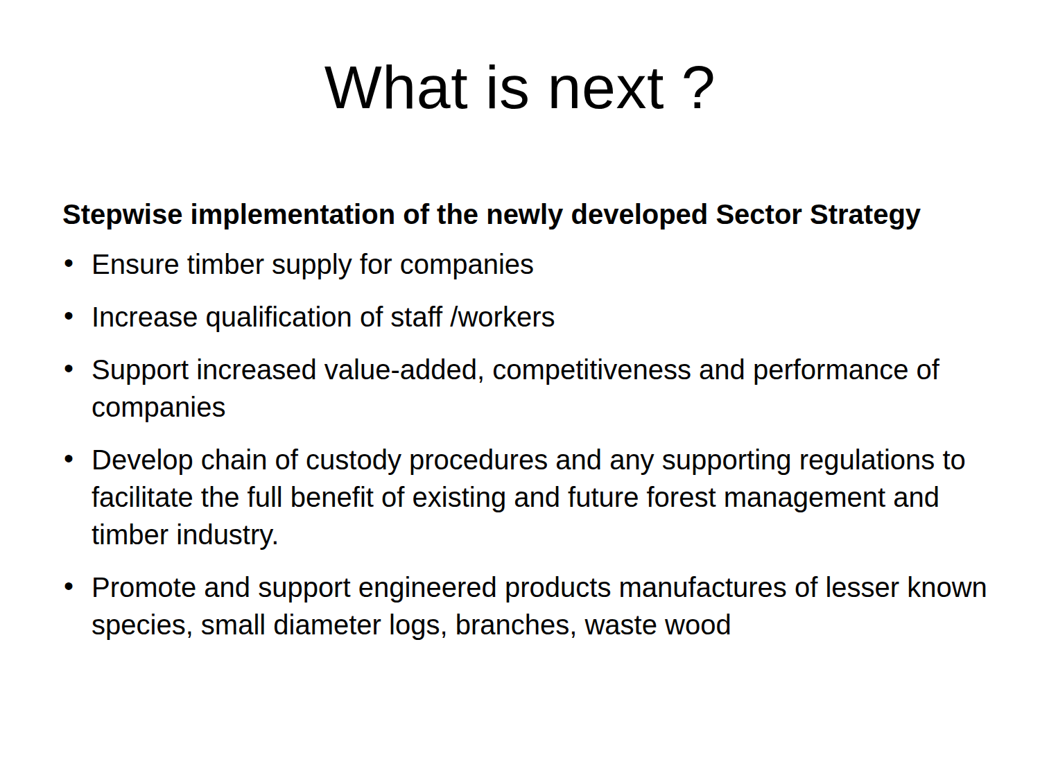What is next ?
Stepwise implementation of the newly developed Sector Strategy
Ensure timber supply for companies
Increase qualification of staff /workers
Support increased value-added, competitiveness and performance of companies
Develop chain of custody procedures and any supporting regulations to facilitate the full benefit of existing and future forest management and timber industry.
Promote and support engineered products manufactures of lesser known species, small diameter logs, branches, waste wood